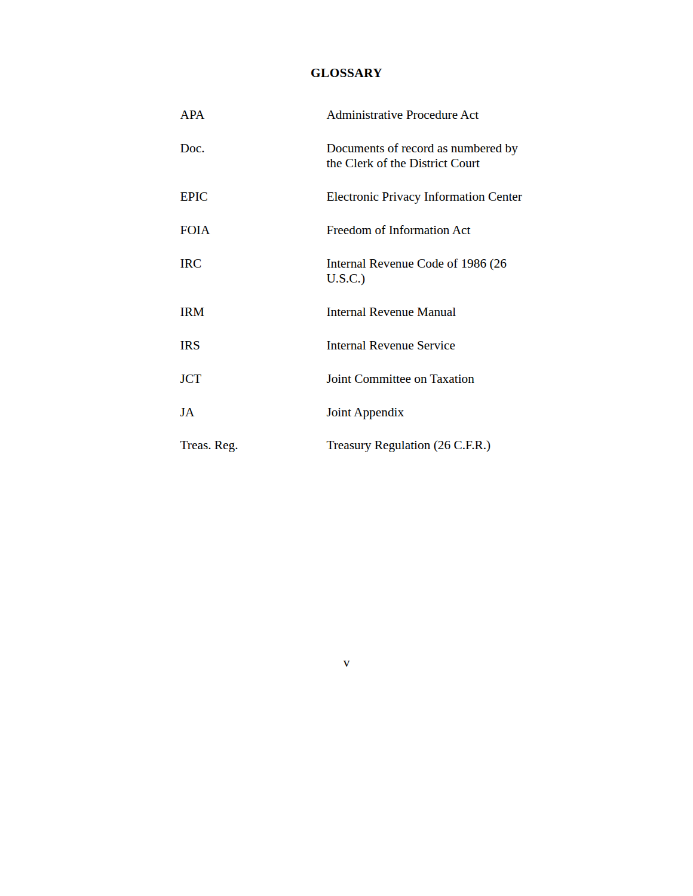GLOSSARY
APA
Administrative Procedure Act
Doc.
Documents of record as numbered by the Clerk of the District Court
EPIC
Electronic Privacy Information Center
FOIA
Freedom of Information Act
IRC
Internal Revenue Code of 1986 (26 U.S.C.)
IRM
Internal Revenue Manual
IRS
Internal Revenue Service
JCT
Joint Committee on Taxation
JA
Joint Appendix
Treas. Reg.
Treasury Regulation (26 C.F.R.)
v